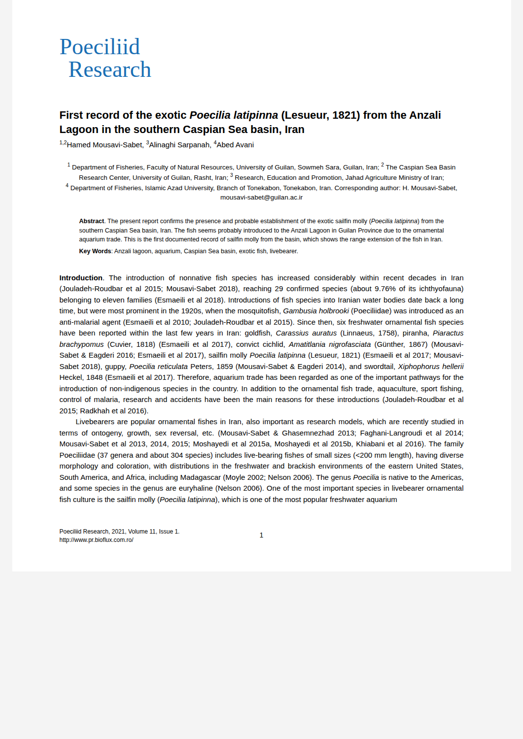PoeciliidResearch
First record of the exotic Poecilia latipinna (Lesueur, 1821) from the Anzali Lagoon in the southern Caspian Sea basin, Iran
1,2Hamed Mousavi-Sabet, 3Alinaghi Sarpanah, 4Abed Avani
1 Department of Fisheries, Faculty of Natural Resources, University of Guilan, Sowmeh Sara, Guilan, Iran; 2 The Caspian Sea Basin Research Center, University of Guilan, Rasht, Iran; 3 Research, Education and Promotion, Jahad Agriculture Ministry of Iran;
4 Department of Fisheries, Islamic Azad University, Branch of Tonekabon, Tonekabon, Iran. Corresponding author: H. Mousavi-Sabet, mousavi-sabet@guilan.ac.ir
Abstract. The present report confirms the presence and probable establishment of the exotic sailfin molly (Poecilia latipinna) from the southern Caspian Sea basin, Iran. The fish seems probably introduced to the Anzali Lagoon in Guilan Province due to the ornamental aquarium trade. This is the first documented record of sailfin molly from the basin, which shows the range extension of the fish in Iran.
Key Words: Anzali lagoon, aquarium, Caspian Sea basin, exotic fish, livebearer.
Introduction. The introduction of nonnative fish species has increased considerably within recent decades in Iran (Jouladeh-Roudbar et al 2015; Mousavi-Sabet 2018), reaching 29 confirmed species (about 9.76% of its ichthyofauna) belonging to eleven families (Esmaeili et al 2018). Introductions of fish species into Iranian water bodies date back a long time, but were most prominent in the 1920s, when the mosquitofish, Gambusia holbrooki (Poeciliidae) was introduced as an anti-malarial agent (Esmaeili et al 2010; Jouladeh-Roudbar et al 2015). Since then, six freshwater ornamental fish species have been reported within the last few years in Iran: goldfish, Carassius auratus (Linnaeus, 1758), piranha, Piaractus brachypomus (Cuvier, 1818) (Esmaeili et al 2017), convict cichlid, Amatitlania nigrofasciata (Günther, 1867) (Mousavi-Sabet & Eagderi 2016; Esmaeili et al 2017), sailfin molly Poecilia latipinna (Lesueur, 1821) (Esmaeili et al 2017; Mousavi-Sabet 2018), guppy, Poecilia reticulata Peters, 1859 (Mousavi-Sabet & Eagderi 2014), and swordtail, Xiphophorus hellerii Heckel, 1848 (Esmaeili et al 2017). Therefore, aquarium trade has been regarded as one of the important pathways for the introduction of non-indigenous species in the country. In addition to the ornamental fish trade, aquaculture, sport fishing, control of malaria, research and accidents have been the main reasons for these introductions (Jouladeh-Roudbar et al 2015; Radkhah et al 2016).
Livebearers are popular ornamental fishes in Iran, also important as research models, which are recently studied in terms of ontogeny, growth, sex reversal, etc. (Mousavi-Sabet & Ghasemnezhad 2013; Faghani-Langroudi et al 2014; Mousavi-Sabet et al 2013, 2014, 2015; Moshayedi et al 2015a, Moshayedi et al 2015b, Khiabani et al 2016). The family Poeciliidae (37 genera and about 304 species) includes live-bearing fishes of small sizes (<200 mm length), having diverse morphology and coloration, with distributions in the freshwater and brackish environments of the eastern United States, South America, and Africa, including Madagascar (Moyle 2002; Nelson 2006). The genus Poecilia is native to the Americas, and some species in the genus are euryhaline (Nelson 2006). One of the most important species in livebearer ornamental fish culture is the sailfin molly (Poecilia latipinna), which is one of the most popular freshwater aquarium
Poeciliid Research, 2021, Volume 11, Issue 1.
http://www.pr.bioflux.com.ro/ 1